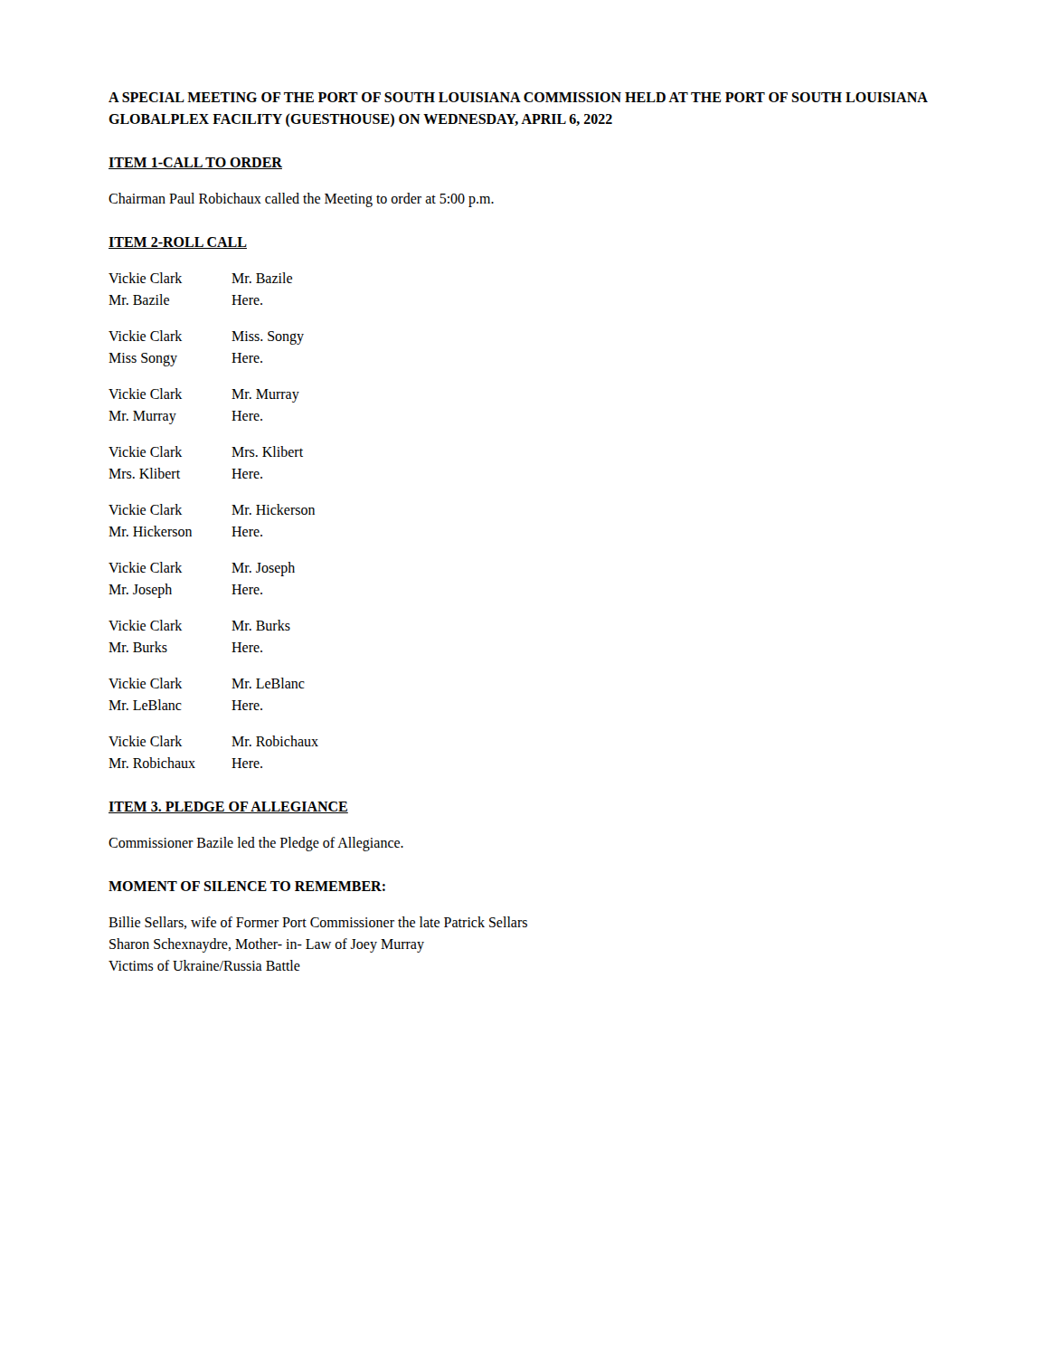A Special Meeting of the Port of South Louisiana Commission held at the Port of South Louisiana Globalplex Facility (Guesthouse) on Wednesday, April 6, 2022
Item 1-Call to Order
Chairman Paul Robichaux called the Meeting to order at 5:00 p.m.
Item 2-Roll Call
| Vickie Clark | Mr. Bazile |
| Mr. Bazile | Here. |
| Vickie Clark | Miss. Songy |
| Miss Songy | Here. |
| Vickie Clark | Mr. Murray |
| Mr. Murray | Here. |
| Vickie Clark | Mrs. Klibert |
| Mrs. Klibert | Here. |
| Vickie Clark | Mr. Hickerson |
| Mr. Hickerson | Here. |
| Vickie Clark | Mr. Joseph |
| Mr. Joseph | Here. |
| Vickie Clark | Mr. Burks |
| Mr. Burks | Here. |
| Vickie Clark | Mr. LeBlanc |
| Mr. LeBlanc | Here. |
| Vickie Clark | Mr. Robichaux |
| Mr. Robichaux | Here. |
Item 3. Pledge of Allegiance
Commissioner Bazile led the Pledge of Allegiance.
Moment of Silence to Remember:
Billie Sellars, wife of Former Port Commissioner the late Patrick Sellars
Sharon Schexnaydre, Mother- in- Law of Joey Murray
Victims of Ukraine/Russia Battle